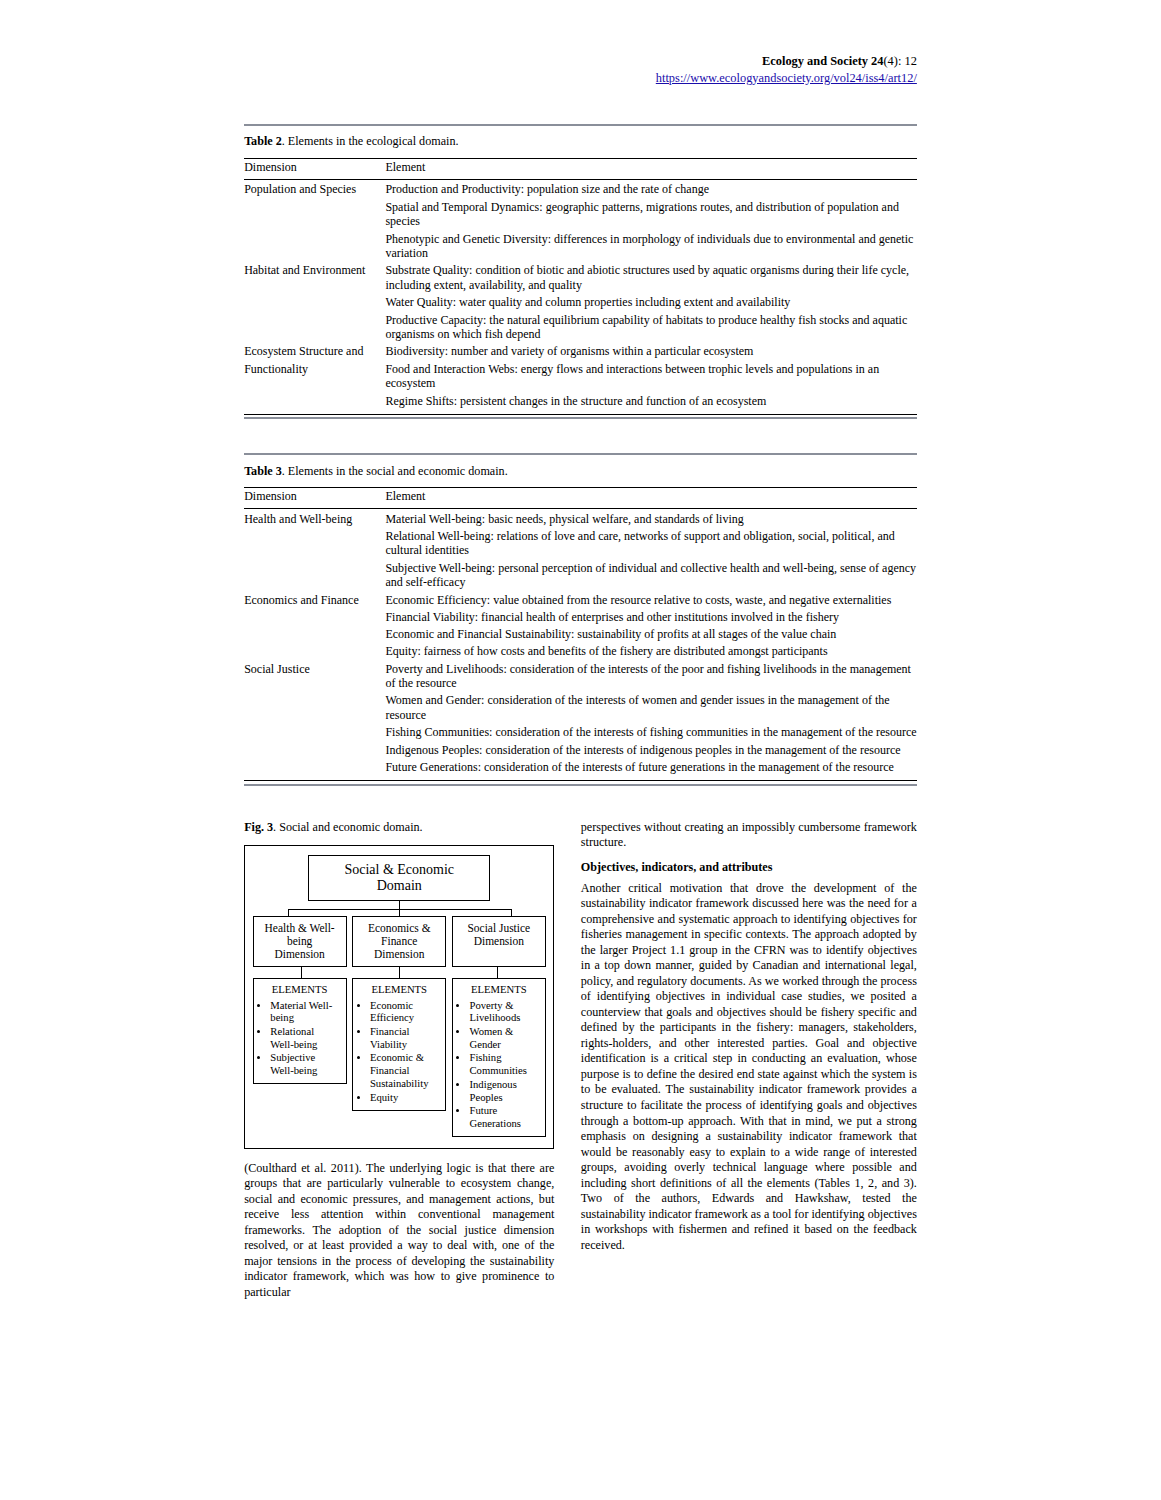Ecology and Society 24(4): 12
https://www.ecologyandsociety.org/vol24/iss4/art12/
Table 2. Elements in the ecological domain.
| Dimension | Element |
| --- | --- |
| Population and Species | Production and Productivity: population size and the rate of change |
| | Spatial and Temporal Dynamics: geographic patterns, migrations routes, and distribution of population and species |
| | Phenotypic and Genetic Diversity: differences in morphology of individuals due to environmental and genetic variation |
| Habitat and Environment | Substrate Quality: condition of biotic and abiotic structures used by aquatic organisms during their life cycle, including extent, availability, and quality |
| | Water Quality: water quality and column properties including extent and availability |
| | Productive Capacity: the natural equilibrium capability of habitats to produce healthy fish stocks and aquatic organisms on which fish depend |
| Ecosystem Structure and | Biodiversity: number and variety of organisms within a particular ecosystem |
| Functionality | Food and Interaction Webs: energy flows and interactions between trophic levels and populations in an ecosystem |
| | Regime Shifts: persistent changes in the structure and function of an ecosystem |
Table 3. Elements in the social and economic domain.
| Dimension | Element |
| --- | --- |
| Health and Well-being | Material Well-being: basic needs, physical welfare, and standards of living |
| | Relational Well-being: relations of love and care, networks of support and obligation, social, political, and cultural identities |
| | Subjective Well-being: personal perception of individual and collective health and well-being, sense of agency and self-efficacy |
| Economics and Finance | Economic Efficiency: value obtained from the resource relative to costs, waste, and negative externalities |
| | Financial Viability: financial health of enterprises and other institutions involved in the fishery |
| | Economic and Financial Sustainability: sustainability of profits at all stages of the value chain |
| | Equity: fairness of how costs and benefits of the fishery are distributed amongst participants |
| Social Justice | Poverty and Livelihoods: consideration of the interests of the poor and fishing livelihoods in the management of the resource |
| | Women and Gender: consideration of the interests of women and gender issues in the management of the resource |
| | Fishing Communities: consideration of the interests of fishing communities in the management of the resource |
| | Indigenous Peoples: consideration of the interests of indigenous peoples in the management of the resource |
| | Future Generations: consideration of the interests of future generations in the management of the resource |
Fig. 3. Social and economic domain.
Social & Economic
Domain
Health & Well-being
Dimension
Economics &
Finance Dimension
Social Justice
Dimension
ELEMENTS
Material Well-being
Relational
Well-being
Subjective
Well-being
ELEMENTS
Economic Efficiency
Financial Viability
Economic &
Financial
Sustainability
Equity
ELEMENTS
Poverty &
Livelihoods
Women & Gender
Fishing
Communities
Indigenous Peoples
Future Generations
(Coulthard et al. 2011). The underlying logic is that there are groups that are particularly vulnerable to ecosystem change, social and economic pressures, and management actions, but receive less attention within conventional management frameworks. The adoption of the social justice dimension resolved, or at least provided a way to deal with, one of the major tensions in the process of developing the sustainability indicator framework, which was how to give prominence to particular
perspectives without creating an impossibly cumbersome framework structure.
Objectives, indicators, and attributes
Another critical motivation that drove the development of the sustainability indicator framework discussed here was the need for a comprehensive and systematic approach to identifying objectives for fisheries management in specific contexts. The approach adopted by the larger Project 1.1 group in the CFRN was to identify objectives in a top down manner, guided by Canadian and international legal, policy, and regulatory documents. As we worked through the process of identifying objectives in individual case studies, we posited a counterview that goals and objectives should be fishery specific and defined by the participants in the fishery: managers, stakeholders, rights-holders, and other interested parties. Goal and objective identification is a critical step in conducting an evaluation, whose purpose is to define the desired end state against which the system is to be evaluated. The sustainability indicator framework provides a structure to facilitate the process of identifying goals and objectives through a bottom-up approach. With that in mind, we put a strong emphasis on designing a sustainability indicator framework that would be reasonably easy to explain to a wide range of interested groups, avoiding overly technical language where possible and including short definitions of all the elements (Tables 1, 2, and 3). Two of the authors, Edwards and Hawkshaw, tested the sustainability indicator framework as a tool for identifying objectives in workshops with fishermen and refined it based on the feedback received.